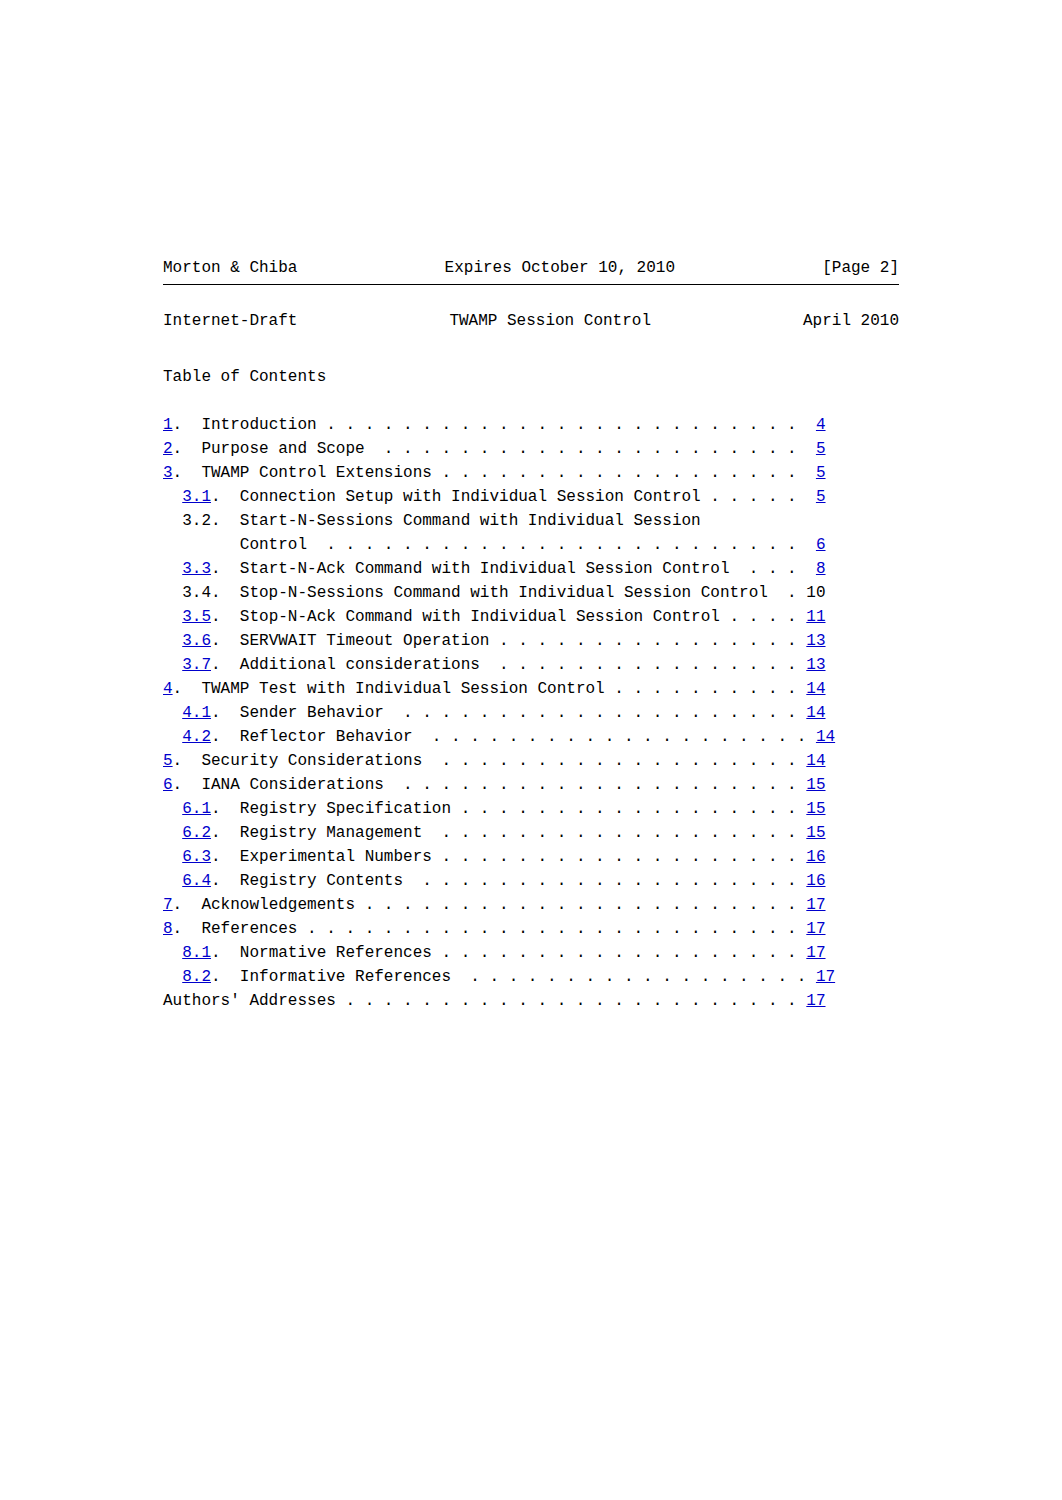Morton & Chiba Expires October 10, 2010[Page 2]
Internet-Draft TWAMP Session Control April 2010
Table of Contents
1.  Introduction . . . . . . . . . . . . . . . . . . . . . . . . .  4
2.  Purpose and Scope  . . . . . . . . . . . . . . . . . . . . . .  5
3.  TWAMP Control Extensions . . . . . . . . . . . . . . . . . . .  5
  3.1.  Connection Setup with Individual Session Control . . . . .  5
  3.2.  Start-N-Sessions Command with Individual Session
        Control  . . . . . . . . . . . . . . . . . . . . . . . . .  6
  3.3.  Start-N-Ack Command with Individual Session Control  . . .  8
  3.4.  Stop-N-Sessions Command with Individual Session Control  . 10
  3.5.  Stop-N-Ack Command with Individual Session Control . . . . 11
  3.6.  SERVWAIT Timeout Operation . . . . . . . . . . . . . . . . 13
  3.7.  Additional considerations  . . . . . . . . . . . . . . . . 13
4.  TWAMP Test with Individual Session Control . . . . . . . . . . 14
  4.1.  Sender Behavior  . . . . . . . . . . . . . . . . . . . . . 14
  4.2.  Reflector Behavior  . . . . . . . . . . . . . . . . . . . . 14
5.  Security Considerations  . . . . . . . . . . . . . . . . . . . 14
6.  IANA Considerations  . . . . . . . . . . . . . . . . . . . . . 15
  6.1.  Registry Specification . . . . . . . . . . . . . . . . . . 15
  6.2.  Registry Management  . . . . . . . . . . . . . . . . . . . 15
  6.3.  Experimental Numbers . . . . . . . . . . . . . . . . . . . 16
  6.4.  Registry Contents  . . . . . . . . . . . . . . . . . . . . 16
7.  Acknowledgements . . . . . . . . . . . . . . . . . . . . . . . 17
8.  References . . . . . . . . . . . . . . . . . . . . . . . . . . 17
  8.1.  Normative References . . . . . . . . . . . . . . . . . . . 17
  8.2.  Informative References  . . . . . . . . . . . . . . . . . . 17
Authors' Addresses . . . . . . . . . . . . . . . . . . . . . . . . 17